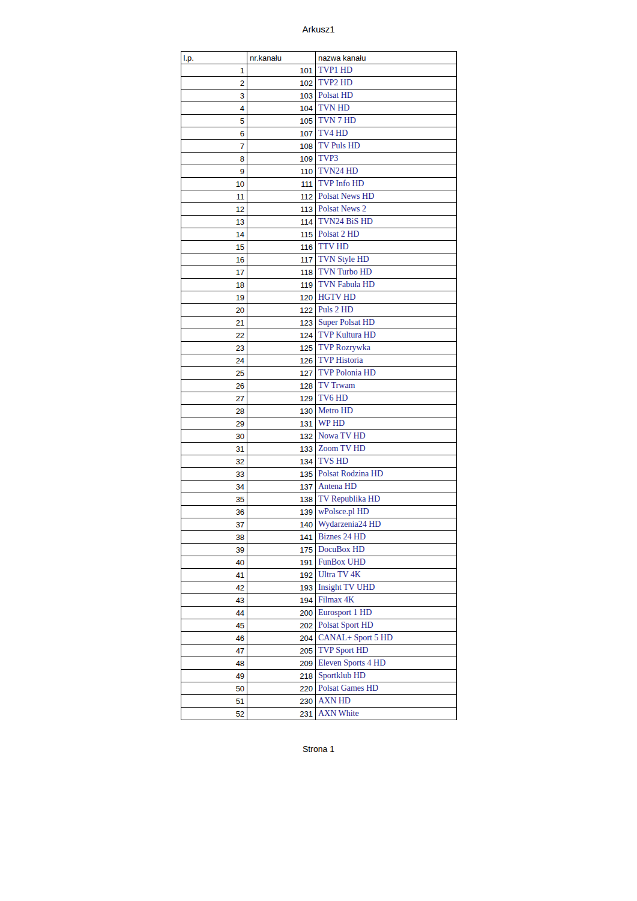Arkusz1
| l.p. | nr.kanału | nazwa kanału |
| --- | --- | --- |
| 1 | 101 | TVP1 HD |
| 2 | 102 | TVP2 HD |
| 3 | 103 | Polsat HD |
| 4 | 104 | TVN HD |
| 5 | 105 | TVN 7 HD |
| 6 | 107 | TV4 HD |
| 7 | 108 | TV Puls HD |
| 8 | 109 | TVP3 |
| 9 | 110 | TVN24 HD |
| 10 | 111 | TVP Info HD |
| 11 | 112 | Polsat News HD |
| 12 | 113 | Polsat News 2 |
| 13 | 114 | TVN24 BiS HD |
| 14 | 115 | Polsat 2 HD |
| 15 | 116 | TTV HD |
| 16 | 117 | TVN Style HD |
| 17 | 118 | TVN Turbo HD |
| 18 | 119 | TVN Fabuła HD |
| 19 | 120 | HGTV HD |
| 20 | 122 | Puls 2 HD |
| 21 | 123 | Super Polsat HD |
| 22 | 124 | TVP Kultura HD |
| 23 | 125 | TVP Rozrywka |
| 24 | 126 | TVP Historia |
| 25 | 127 | TVP Polonia HD |
| 26 | 128 | TV Trwam |
| 27 | 129 | TV6 HD |
| 28 | 130 | Metro HD |
| 29 | 131 | WP HD |
| 30 | 132 | Nowa TV HD |
| 31 | 133 | Zoom TV HD |
| 32 | 134 | TVS HD |
| 33 | 135 | Polsat Rodzina HD |
| 34 | 137 | Antena HD |
| 35 | 138 | TV Republika HD |
| 36 | 139 | wPolsce.pl HD |
| 37 | 140 | Wydarzenia24 HD |
| 38 | 141 | Biznes 24 HD |
| 39 | 175 | DocuBox HD |
| 40 | 191 | FunBox UHD |
| 41 | 192 | Ultra TV 4K |
| 42 | 193 | Insight TV UHD |
| 43 | 194 | Filmax 4K |
| 44 | 200 | Eurosport 1 HD |
| 45 | 202 | Polsat Sport HD |
| 46 | 204 | CANAL+ Sport 5 HD |
| 47 | 205 | TVP Sport HD |
| 48 | 209 | Eleven Sports 4 HD |
| 49 | 218 | Sportklub HD |
| 50 | 220 | Polsat Games HD |
| 51 | 230 | AXN HD |
| 52 | 231 | AXN White |
Strona 1